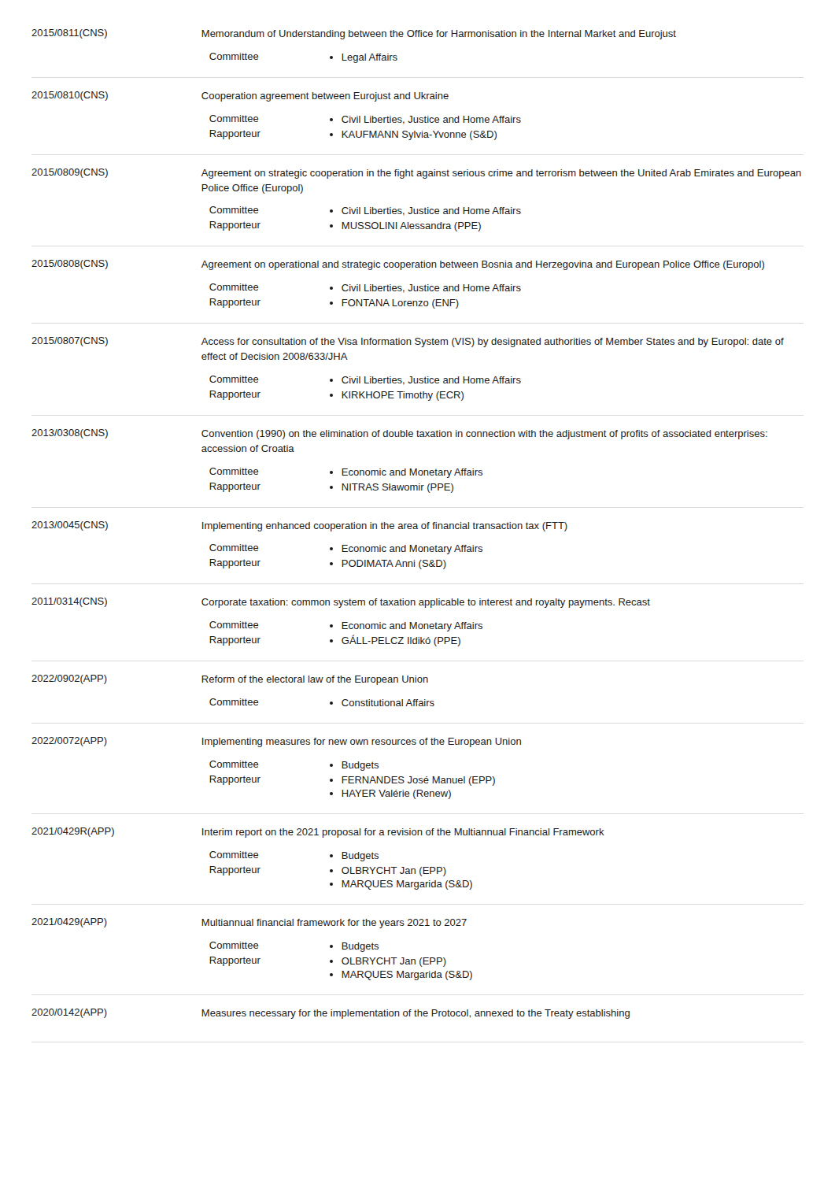| 2015/0811(CNS) | Memorandum of Understanding between the Office for Harmonisation in the Internal Market and Eurojust / Committee / Legal Affairs / |
| 2015/0810(CNS) | Cooperation agreement between Eurojust and Ukraine / Committee / Civil Liberties, Justice and Home Affairs / / Rapporteur / KAUFMANN Sylvia-Yvonne (S&D) / |
| 2015/0809(CNS) | Agreement on strategic cooperation in the fight against serious crime and terrorism between the United Arab Emirates and European Police Office (Europol) / Committee / Civil Liberties, Justice and Home Affairs / / Rapporteur / MUSSOLINI Alessandra (PPE) / |
| 2015/0808(CNS) | Agreement on operational and strategic cooperation between Bosnia and Herzegovina and European Police Office (Europol) / Committee / Civil Liberties, Justice and Home Affairs / / Rapporteur / FONTANA Lorenzo (ENF) / |
| 2015/0807(CNS) | Access for consultation of the Visa Information System (VIS) by designated authorities of Member States and by Europol: date of effect of Decision 2008/633/JHA / Committee / Civil Liberties, Justice and Home Affairs / / Rapporteur / KIRKHOPE Timothy (ECR) / |
| 2013/0308(CNS) | Convention (1990) on the elimination of double taxation in connection with the adjustment of profits of associated enterprises: accession of Croatia / Committee / Economic and Monetary Affairs / / Rapporteur / NITRAS Sławomir (PPE) / |
| 2013/0045(CNS) | Implementing enhanced cooperation in the area of financial transaction tax (FTT) / Committee / Economic and Monetary Affairs / / Rapporteur / PODIMATA Anni (S&D) / |
| 2011/0314(CNS) | Corporate taxation: common system of taxation applicable to interest and royalty payments. Recast / Committee / Economic and Monetary Affairs / / Rapporteur / GÁLL-PELCZ Ildikó (PPE) / |
| 2022/0902(APP) | Reform of the electoral law of the European Union / Committee / Constitutional Affairs / |
| 2022/0072(APP) | Implementing measures for new own resources of the European Union / Committee / Budgets / / Rapporteur / FERNANDES José Manuel (EPP) HAYER Valérie (Renew) / |
| 2021/0429R(APP) | Interim report on the 2021 proposal for a revision of the Multiannual Financial Framework / Committee / Budgets / / Rapporteur / OLBRYCHT Jan (EPP) MARQUES Margarida (S&D) / |
| 2021/0429(APP) | Multiannual financial framework for the years 2021 to 2027 / Committee / Budgets / / Rapporteur / OLBRYCHT Jan (EPP) MARQUES Margarida (S&D) / |
| 2020/0142(APP) | Measures necessary for the implementation of the Protocol, annexed to the Treaty establishing |